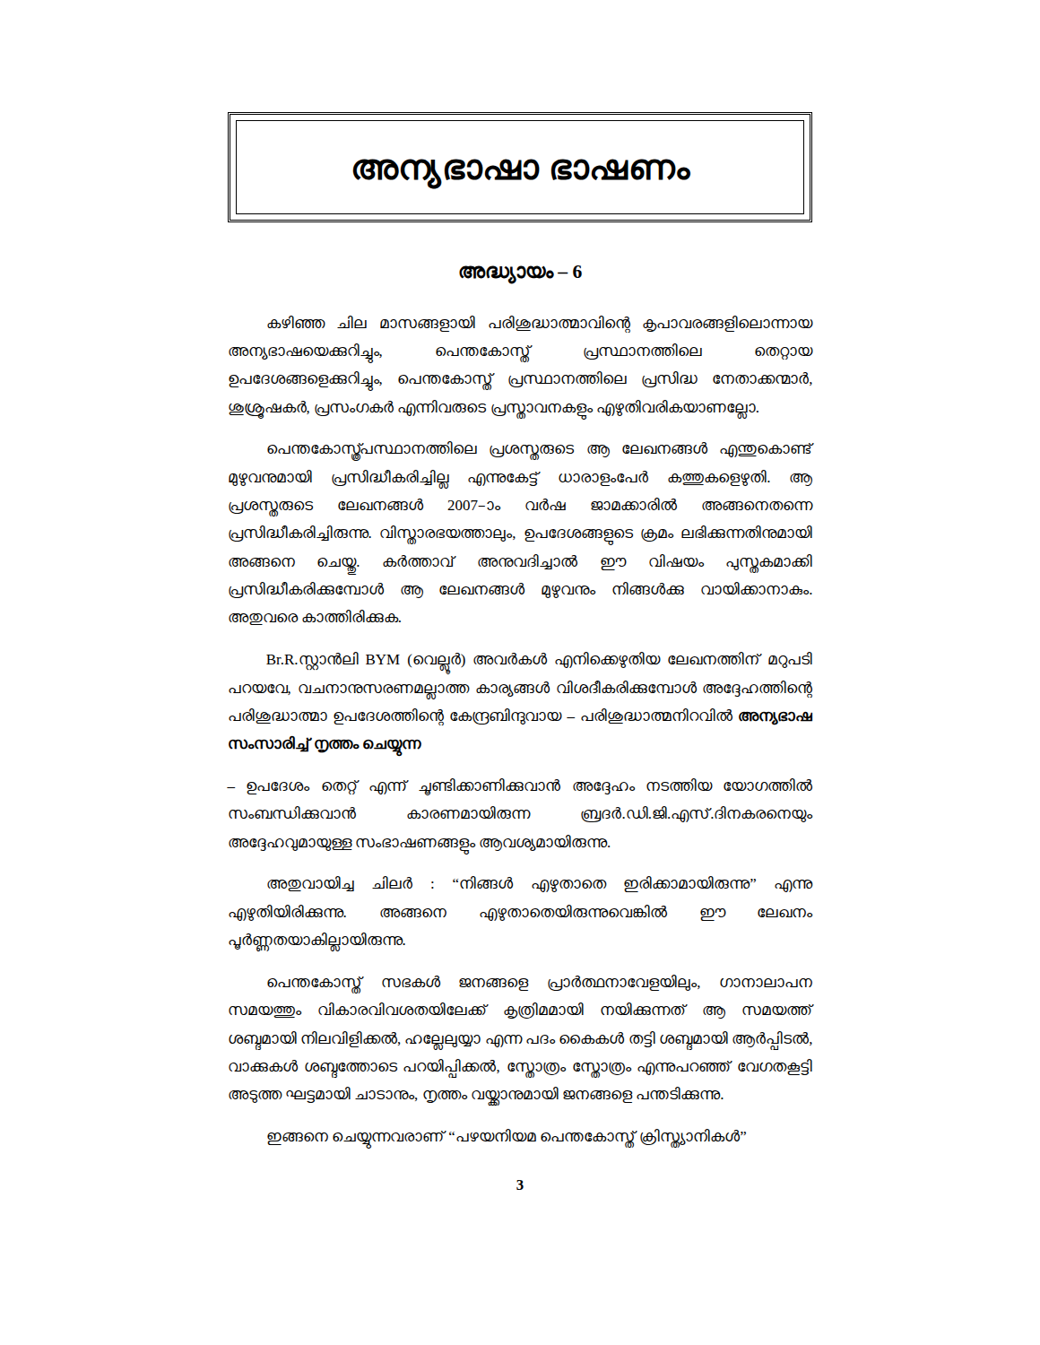അന്യഭാഷാ ഭാഷണം
അദ്ധ്യായം – 6
കഴിഞ്ഞ ചില മാസങ്ങളായി പരിശുദ്ധാത്മാവിന്റെ കൃപാവരങ്ങളിലൊന്നായ അന്യഭാഷയെക്കുറിച്ചും, പെന്തകോസ്ത് പ്രസ്ഥാനത്തിലെ തെറ്റായ ഉപദേശങ്ങളെക്കുറിച്ചും, പെന്തകോസ്ത് പ്രസ്ഥാനത്തിലെ പ്രസിദ്ധ നേതാക്കന്മാർ, ശുശ്രൂഷകർ, പ്രസംഗകർ എന്നിവരുടെ പ്രസ്താവനകളും എഴുതിവരികയാണല്ലോ.
പെന്തകോസ്ത്പ്രസ്ഥാനത്തിലെ പ്രശസ്തരുടെ ആ ലേഖനങ്ങൾ എന്തുകൊണ്ട് മുഴുവനുമായി പ്രസിദ്ധീകരിച്ചില്ല എന്നുകേട്ട് ധാരാളംപേർ കത്തുകളെഴുതി. ആ പ്രശസ്തരുടെ ലേഖനങ്ങൾ 2007–ാം വർഷ ജാമക്കാരിൽ അങ്ങനെതന്നെ പ്രസിദ്ധീകരിച്ചിരുന്നു. വിസ്താരഭയത്താലും, ഉപദേശങ്ങളുടെ ക്രമം ലഭിക്കുന്നതിനുമായി അങ്ങനെ ചെയ്തു. കർത്താവ് അനുവദിച്ചാൽ ഈ വിഷയം പുസ്തകമാക്കി പ്രസിദ്ധീകരിക്കുമ്പോൾ ആ ലേഖനങ്ങൾ മുഴുവനും നിങ്ങൾക്കു വായിക്കാനാകും. അതുവരെ കാത്തിരിക്കുക.
Br.R.സ്റ്റാൻലി BYM (വെല്ലൂർ) അവർകൾ എനിക്കെഴുതിയ ലേഖനത്തിന് മറുപടി പറയവേ, വചനാനുസരണമല്ലാത്ത കാര്യങ്ങൾ വിശദീകരിക്കുമ്പോൾ അദ്ദേഹത്തിന്റെ പരിശുദ്ധാത്മാ ഉപദേശത്തിന്റെ കേന്ദ്രബിന്ദുവായ – പരിശുദ്ധാത്മനിറവിൽ അന്യഭാഷ സംസാരിച്ച് നൃത്തം ചെയ്യുന്ന
– ഉപദേശം തെറ്റ് എന്ന് ചൂണ്ടിക്കാണിക്കുവാൻ അദ്ദേഹം നടത്തിയ യോഗത്തിൽ സംബന്ധിക്കുവാൻ കാരണമായിരുന്ന ബ്രദർ.ഡി.ജി.എസ്.ദിനകരനെയും അദ്ദേഹവുമായുള്ള സംഭാഷണങ്ങളും ആവശ്യമായിരുന്നു.
അതുവായിച്ച ചിലർ : “നിങ്ങൾ എഴുതാതെ ഇരിക്കാമായിരുന്നു” എന്നു എഴുതിയിരിക്കുന്നു. അങ്ങനെ എഴുതാതെയിരുന്നുവെങ്കിൽ ഈ ലേഖനം പൂർണ്ണതയാകില്ലായിരുന്നു.
പെന്തകോസ്ത് സഭകൾ ജനങ്ങളെ പ്രാർത്ഥനാവേളയിലും, ഗാനാലാപന സമയത്തും വികാരവിവശതയിലേക്ക് കൃത്രിമമായി നയിക്കുന്നത് ആ സമയത്ത് ശബ്ദമായി നിലവിളിക്കൽ, ഹല്ലേലുയ്യാ എന്ന പദം കൈകൾ തട്ടി ശബ്ദമായി ആർപ്പിടൽ, വാക്കുകൾ ശബ്ദത്തോടെ പറയിപ്പിക്കൽ, സ്തോത്രം സ്തോത്രം എന്നുപറഞ്ഞ് വേഗതകൂട്ടി അടുത്ത ഘട്ടമായി ചാടാനും, നൃത്തം വയ്ക്കാനുമായി ജനങ്ങളെ പന്തടിക്കുന്നു.
ഇങ്ങനെ ചെയ്യുന്നവരാണ് “പഴയനിയമ പെന്തകോസ്ത് ക്രിസ്ത്യാനികൾ”
3